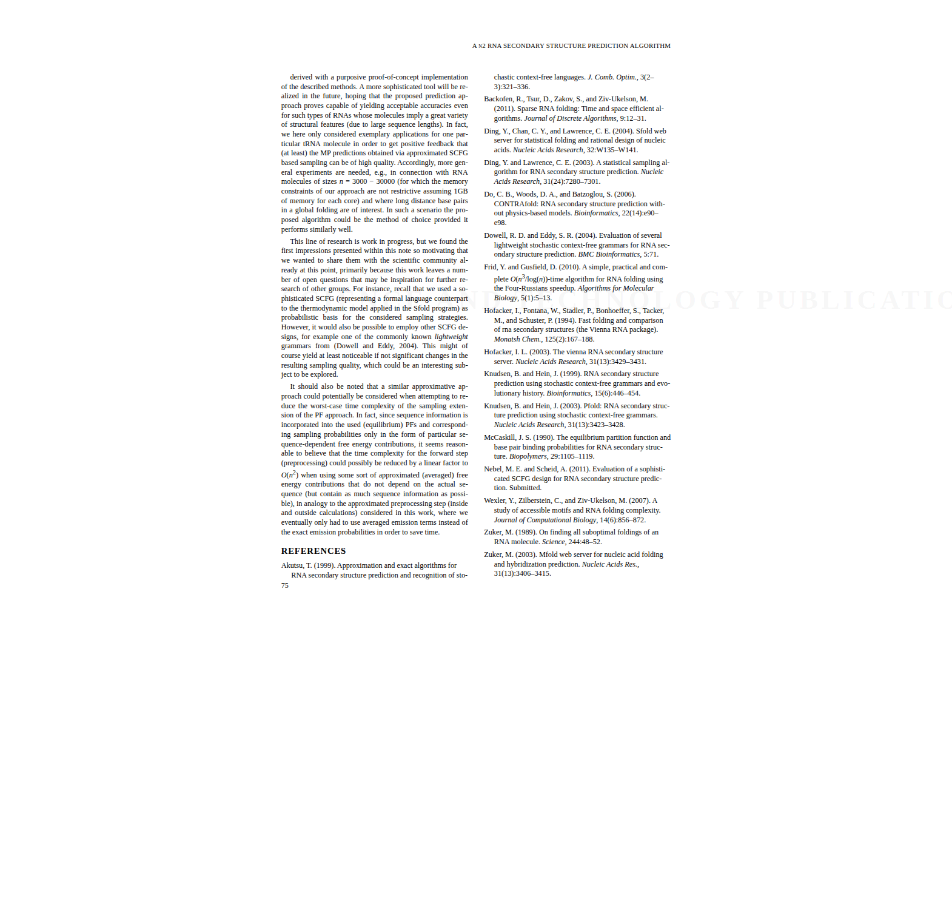SCIENCE AND TECHNOLOGY PUBLICATIONS
A n2 RNA SECONDARY STRUCTURE PREDICTION ALGORITHM
derived with a purposive proof-of-concept implementation of the described methods. A more sophisticated tool will be realized in the future, hoping that the proposed prediction approach proves capable of yielding acceptable accuracies even for such types of RNAs whose molecules imply a great variety of structural features (due to large sequence lengths). In fact, we here only considered exemplary applications for one particular tRNA molecule in order to get positive feedback that (at least) the MP predictions obtained via approximated SCFG based sampling can be of high quality. Accordingly, more general experiments are needed, e.g., in connection with RNA molecules of sizes n = 3000 − 30000 (for which the memory constraints of our approach are not restrictive assuming 1GB of memory for each core) and where long distance base pairs in a global folding are of interest. In such a scenario the proposed algorithm could be the method of choice provided it performs similarly well.
This line of research is work in progress, but we found the first impressions presented within this note so motivating that we wanted to share them with the scientific community already at this point, primarily because this work leaves a number of open questions that may be inspiration for further research of other groups. For instance, recall that we used a sophisticated SCFG (representing a formal language counterpart to the thermodynamic model applied in the Sfold program) as probabilistic basis for the considered sampling strategies. However, it would also be possible to employ other SCFG designs, for example one of the commonly known lightweight grammars from (Dowell and Eddy, 2004). This might of course yield at least noticeable if not significant changes in the resulting sampling quality, which could be an interesting subject to be explored.
It should also be noted that a similar approximative approach could potentially be considered when attempting to reduce the worst-case time complexity of the sampling extension of the PF approach. In fact, since sequence information is incorporated into the used (equilibrium) PFs and corresponding sampling probabilities only in the form of particular sequence-dependent free energy contributions, it seems reasonable to believe that the time complexity for the forward step (preprocessing) could possibly be reduced by a linear factor to O(n2) when using some sort of approximated (averaged) free energy contributions that do not depend on the actual sequence (but contain as much sequence information as possible), in analogy to the approximated preprocessing step (inside and outside calculations) considered in this work, where we eventually only had to use averaged emission terms instead of the exact emission probabilities in order to save time.
REFERENCES
Akutsu, T. (1999). Approximation and exact algorithms for RNA secondary structure prediction and recognition of stochastic context-free languages. J. Comb. Optim., 3(2–3):321–336.
Backofen, R., Tsur, D., Zakov, S., and Ziv-Ukelson, M. (2011). Sparse RNA folding: Time and space efficient algorithms. Journal of Discrete Algorithms, 9:12–31.
Ding, Y., Chan, C. Y., and Lawrence, C. E. (2004). Sfold web server for statistical folding and rational design of nucleic acids. Nucleic Acids Research, 32:W135–W141.
Ding, Y. and Lawrence, C. E. (2003). A statistical sampling algorithm for RNA secondary structure prediction. Nucleic Acids Research, 31(24):7280–7301.
Do, C. B., Woods, D. A., and Batzoglou, S. (2006). CONTRAfold: RNA secondary structure prediction without physics-based models. Bioinformatics, 22(14):e90–e98.
Dowell, R. D. and Eddy, S. R. (2004). Evaluation of several lightweight stochastic context-free grammars for RNA secondary structure prediction. BMC Bioinformatics, 5:71.
Frid, Y. and Gusfield, D. (2010). A simple, practical and complete O(n3/log(n))-time algorithm for RNA folding using the Four-Russians speedup. Algorithms for Molecular Biology, 5(1):5–13.
Hofacker, I., Fontana, W., Stadler, P., Bonhoeffer, S., Tacker, M., and Schuster, P. (1994). Fast folding and comparison of rna secondary structures (the Vienna RNA package). Monatsh Chem., 125(2):167–188.
Hofacker, I. L. (2003). The vienna RNA secondary structure server. Nucleic Acids Research, 31(13):3429–3431.
Knudsen, B. and Hein, J. (1999). RNA secondary structure prediction using stochastic context-free grammars and evolutionary history. Bioinformatics, 15(6):446–454.
Knudsen, B. and Hein, J. (2003). Pfold: RNA secondary structure prediction using stochastic context-free grammars. Nucleic Acids Research, 31(13):3423–3428.
McCaskill, J. S. (1990). The equilibrium partition function and base pair binding probabilities for RNA secondary structure. Biopolymers, 29:1105–1119.
Nebel, M. E. and Scheid, A. (2011). Evaluation of a sophisticated SCFG design for RNA secondary structure prediction. Submitted.
Wexler, Y., Zilberstein, C., and Ziv-Ukelson, M. (2007). A study of accessible motifs and RNA folding complexity. Journal of Computational Biology, 14(6):856–872.
Zuker, M. (1989). On finding all suboptimal foldings of an RNA molecule. Science, 244:48–52.
Zuker, M. (2003). Mfold web server for nucleic acid folding and hybridization prediction. Nucleic Acids Res., 31(13):3406–3415.
75